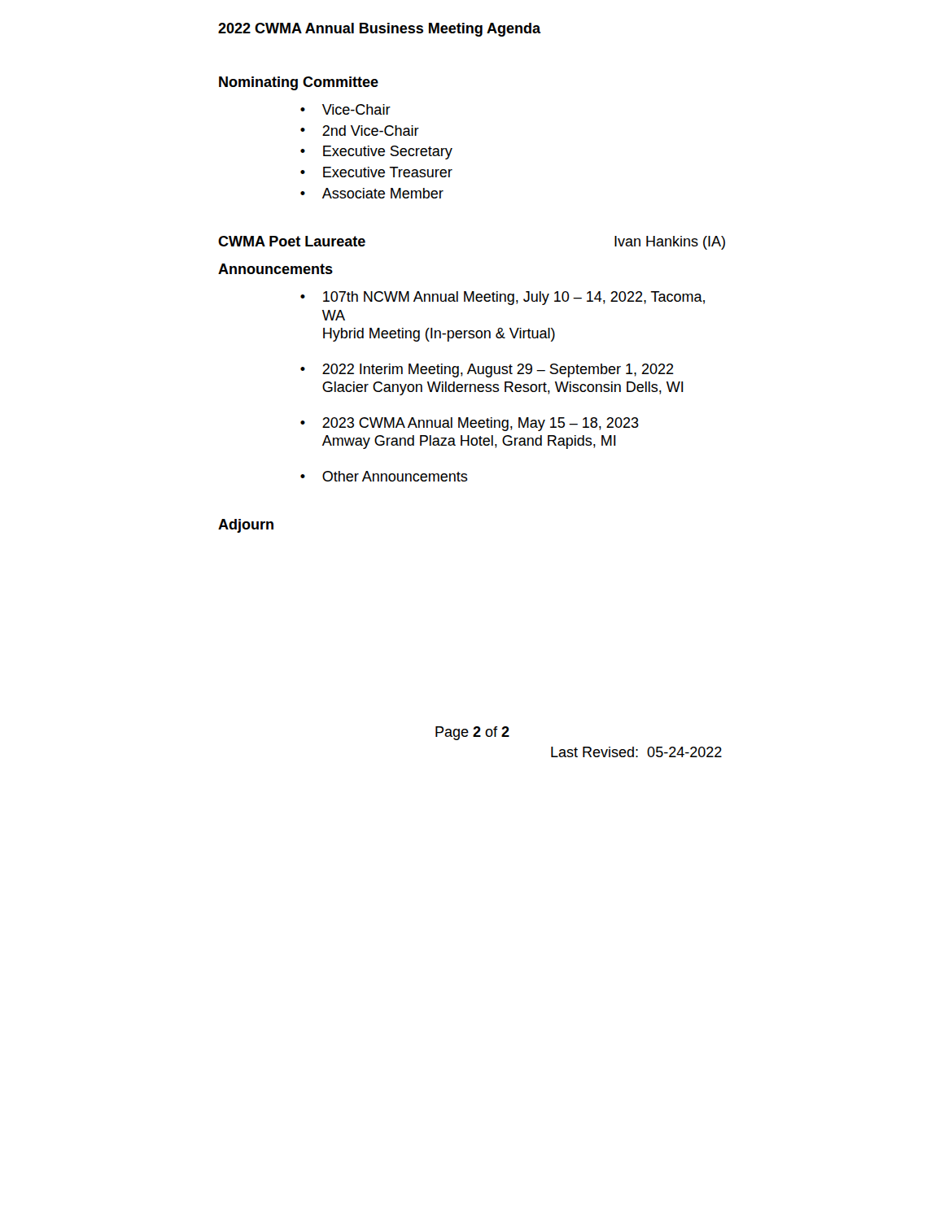2022 CWMA Annual Business Meeting Agenda
Nominating Committee
Vice-Chair
2nd Vice-Chair
Executive Secretary
Executive Treasurer
Associate Member
CWMA Poet Laureate
Ivan Hankins (IA)
Announcements
107th NCWM Annual Meeting, July 10 – 14, 2022, Tacoma, WA Hybrid Meeting (In-person & Virtual)
2022 Interim Meeting, August 29 – September 1, 2022 Glacier Canyon Wilderness Resort, Wisconsin Dells, WI
2023 CWMA Annual Meeting, May 15 – 18, 2023 Amway Grand Plaza Hotel, Grand Rapids, MI
Other Announcements
Adjourn
Page 2 of 2
Last Revised: 05-24-2022